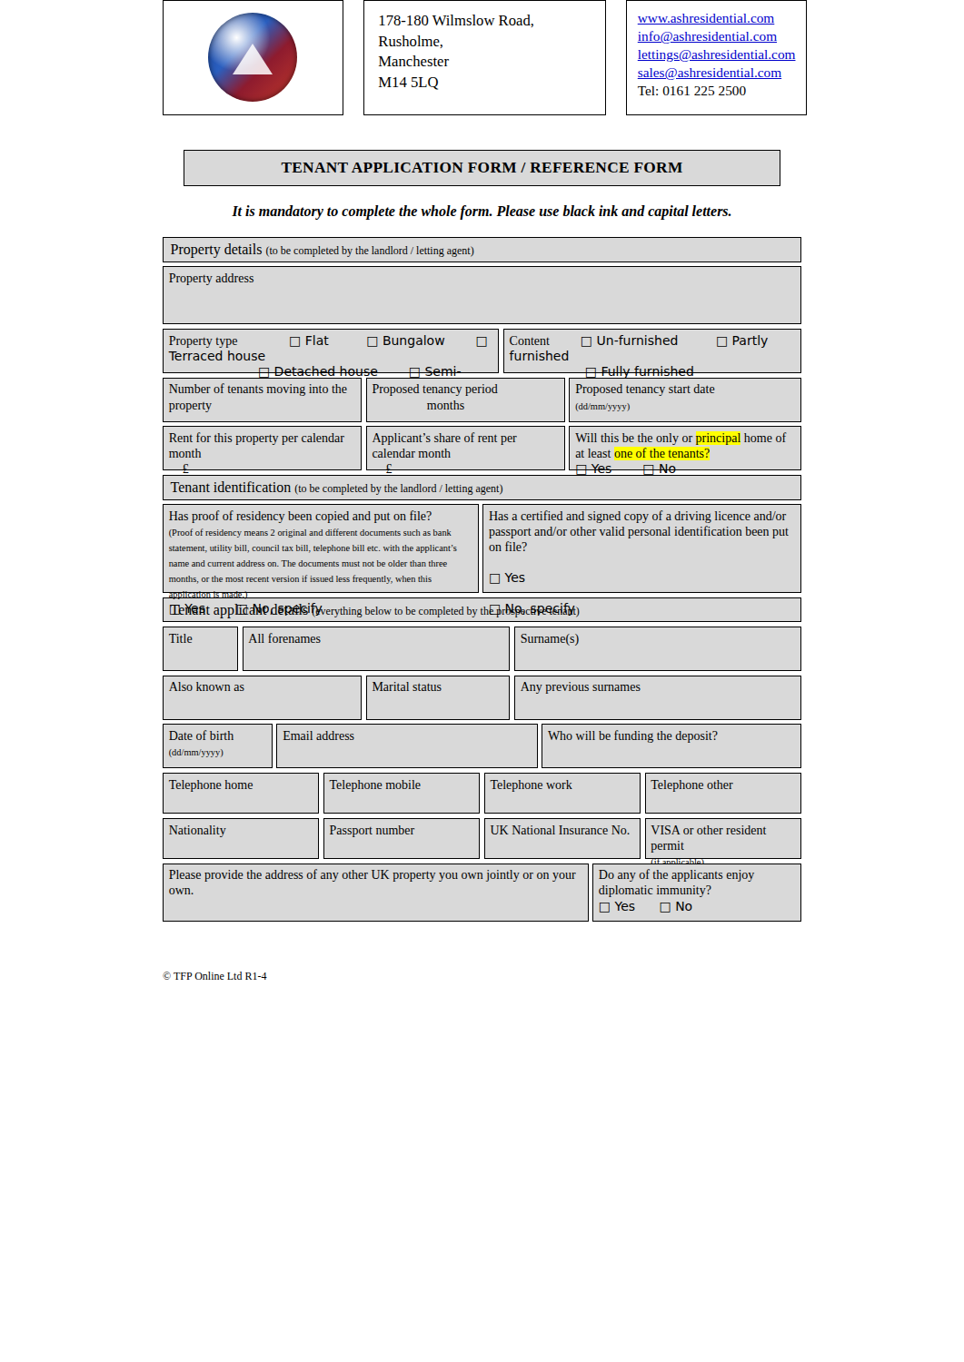178-180 Wilmslow Road,
Rusholme,
Manchester
M14 5LQ
www.ashresidential.com info@ashresidential.com lettings@ashresidential.com sales@ashresidential.com Tel: 0161 225 2500
TENANT APPLICATION FORM / REFERENCE FORM
It is mandatory to complete the whole form. Please use black ink and capital letters.
Property details (to be completed by the landlord / letting agent)
Property address
Property type □ Flat □ Bungalow □ Terraced house
□ Detached house □ Semi-detached house
Content □ Un-furnished □ Partly furnished
□ Fully furnished
Number of tenants moving into the property
Proposed tenancy period
months
Proposed tenancy start date
(dd/mm/yyyy)
Rent for this property per calendar month
£
Applicant’s share of rent per calendar month
£
Will this be the only or principal home of at least one of the tenants?
□ Yes □ No
Tenant identification (to be completed by the landlord / letting agent)
Has proof of residency been copied and put on file?
(Proof of residency means 2 original and different documents such as bank statement, utility bill, council tax bill, telephone bill etc. with the applicant’s name and current address on. The documents must not be older than three months, or the most recent version if issued less frequently, when this application is made.)
□ Yes □ No, specify
Has a certified and signed copy of a driving licence and/or passport and/or other valid personal identification been put on file?
□ Yes
□ No, specify
Tenant applicant details (everything below to be completed by the prospective tenant)
Title
All forenames
Surname(s)
Also known as
Marital status
Any previous surnames
Date of birth
(dd/mm/yyyy)
Email address
Who will be funding the deposit?
Telephone home
Telephone mobile
Telephone work
Telephone other
Nationality
Passport number
UK National Insurance No.
VISA or other resident permit
(if applicable)
Please provide the address of any other UK property you own jointly or on your own.
Do any of the applicants enjoy diplomatic immunity?
□ Yes □ No
© TFP Online Ltd R1-4